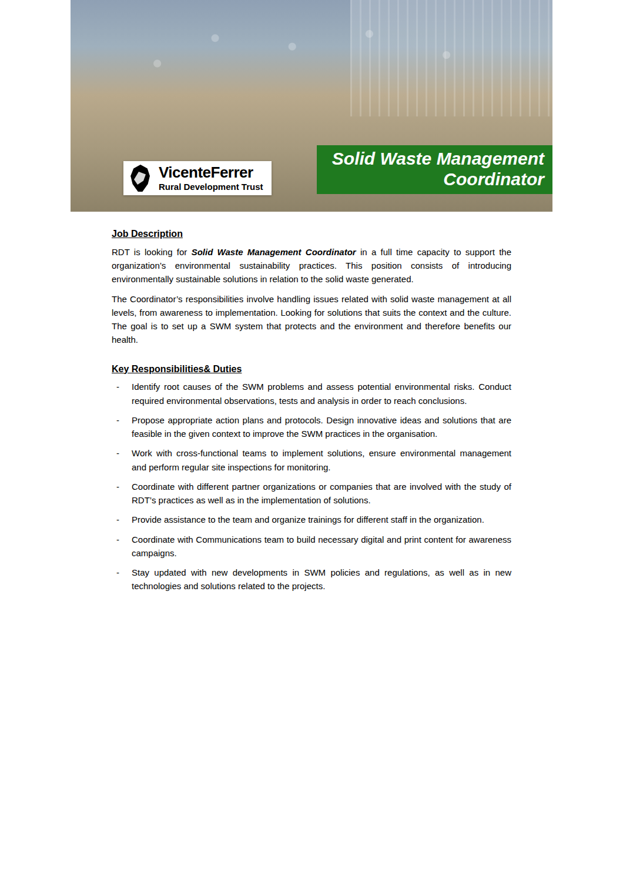Vicente Ferrer
Rural Development Trust
Solid Waste Management
Coordinator
Job Description
RDT is looking for Solid Waste Management Coordinator in a full time capacity to support the organization’s environmental sustainability practices. This position consists of introducing environmentally sustainable solutions in relation to the solid waste generated.
The Coordinator’s responsibilities involve handling issues related with solid waste management at all levels, from awareness to implementation. Looking for solutions that suits the context and the culture. The goal is to set up a SWM system that protects and the environment and therefore benefits our health.
Key Responsibilities& Duties
Identify root causes of the SWM problems and assess potential environmental risks. Conduct required environmental observations, tests and analysis in order to reach conclusions.
Propose appropriate action plans and protocols. Design innovative ideas and solutions that are feasible in the given context to improve the SWM practices in the organisation.
Work with cross-functional teams to implement solutions, ensure environmental management and perform regular site inspections for monitoring.
Coordinate with different partner organizations or companies that are involved with the study of RDT’s practices as well as in the implementation of solutions.
Provide assistance to the team and organize trainings for different staff in the organization.
Coordinate with Communications team to build necessary digital and print content for awareness campaigns.
Stay updated with new developments in SWM policies and regulations, as well as in new technologies and solutions related to the projects.